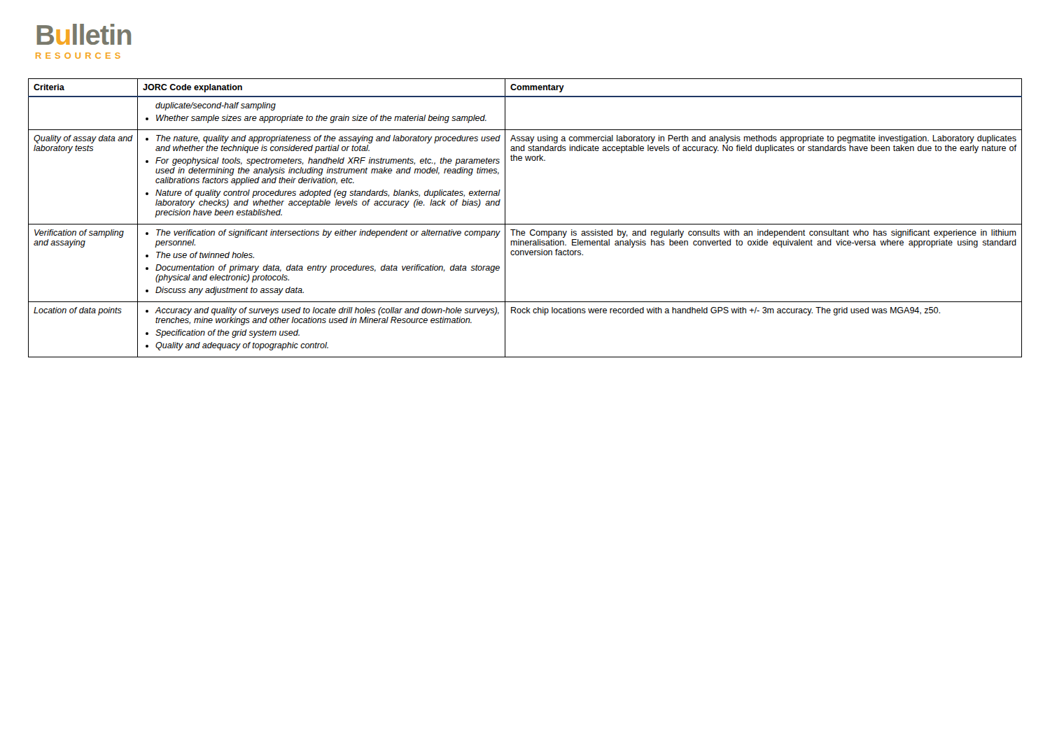Bulletin
RESOURCES
| Criteria | JORC Code explanation | Commentary |
| --- | --- | --- |
| | duplicate/second-half sampling Whether sample sizes are appropriate to the grain size of the material being sampled. | |
| Quality of assay data and laboratory tests | The nature, quality and appropriateness of the assaying and laboratory procedures used and whether the technique is considered partial or total. For geophysical tools, spectrometers, handheld XRF instruments, etc., the parameters used in determining the analysis including instrument make and model, reading times, calibrations factors applied and their derivation, etc. Nature of quality control procedures adopted (eg standards, blanks, duplicates, external laboratory checks) and whether acceptable levels of accuracy (ie. lack of bias) and precision have been established. | Assay using a commercial laboratory in Perth and analysis methods appropriate to pegmatite investigation. Laboratory duplicates and standards indicate acceptable levels of accuracy. No field duplicates or standards have been taken due to the early nature of the work. |
| Verification of sampling and assaying | The verification of significant intersections by either independent or alternative company personnel. The use of twinned holes. Documentation of primary data, data entry procedures, data verification, data storage (physical and electronic) protocols. Discuss any adjustment to assay data. | The Company is assisted by, and regularly consults with an independent consultant who has significant experience in lithium mineralisation. Elemental analysis has been converted to oxide equivalent and vice-versa where appropriate using standard conversion factors. |
| Location of data points | Accuracy and quality of surveys used to locate drill holes (collar and down-hole surveys), trenches, mine workings and other locations used in Mineral Resource estimation. Specification of the grid system used. Quality and adequacy of topographic control. | Rock chip locations were recorded with a handheld GPS with +/- 3m accuracy. The grid used was MGA94, z50. |